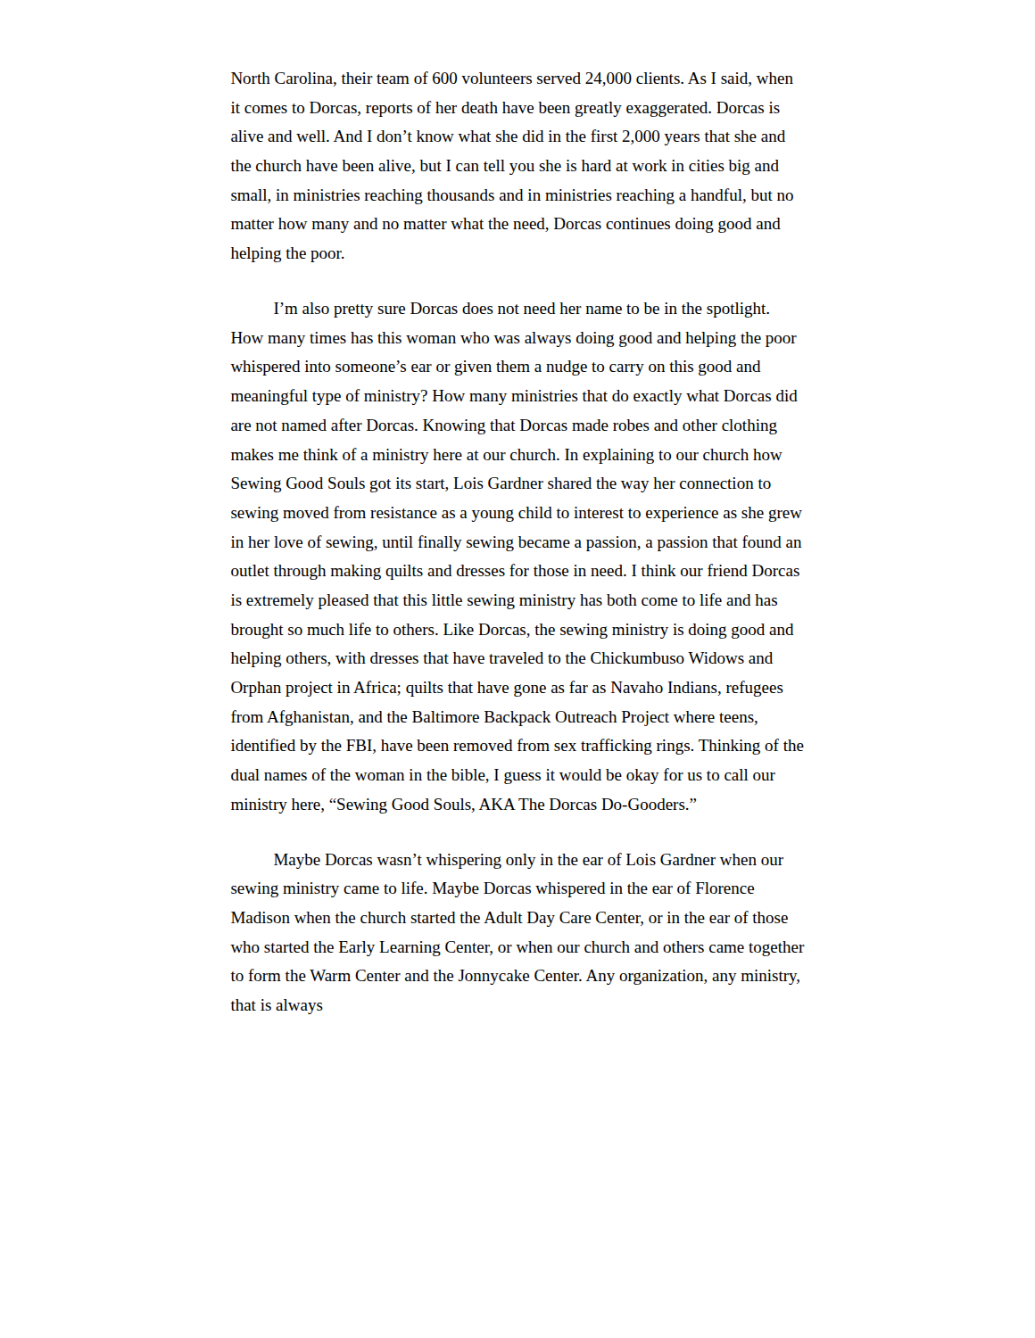North Carolina, their team of 600 volunteers served 24,000 clients. As I said, when it comes to Dorcas, reports of her death have been greatly exaggerated. Dorcas is alive and well. And I don’t know what she did in the first 2,000 years that she and the church have been alive, but I can tell you she is hard at work in cities big and small, in ministries reaching thousands and in ministries reaching a handful, but no matter how many and no matter what the need, Dorcas continues doing good and helping the poor.
I’m also pretty sure Dorcas does not need her name to be in the spotlight. How many times has this woman who was always doing good and helping the poor whispered into someone’s ear or given them a nudge to carry on this good and meaningful type of ministry? How many ministries that do exactly what Dorcas did are not named after Dorcas. Knowing that Dorcas made robes and other clothing makes me think of a ministry here at our church. In explaining to our church how Sewing Good Souls got its start, Lois Gardner shared the way her connection to sewing moved from resistance as a young child to interest to experience as she grew in her love of sewing, until finally sewing became a passion, a passion that found an outlet through making quilts and dresses for those in need. I think our friend Dorcas is extremely pleased that this little sewing ministry has both come to life and has brought so much life to others. Like Dorcas, the sewing ministry is doing good and helping others, with dresses that have traveled to the Chickumbuso Widows and Orphan project in Africa; quilts that have gone as far as Navaho Indians, refugees from Afghanistan, and the Baltimore Backpack Outreach Project where teens, identified by the FBI, have been removed from sex trafficking rings. Thinking of the dual names of the woman in the bible, I guess it would be okay for us to call our ministry here, “Sewing Good Souls, AKA The Dorcas Do-Gooders.”
Maybe Dorcas wasn’t whispering only in the ear of Lois Gardner when our sewing ministry came to life. Maybe Dorcas whispered in the ear of Florence Madison when the church started the Adult Day Care Center, or in the ear of those who started the Early Learning Center, or when our church and others came together to form the Warm Center and the Jonnycake Center. Any organization, any ministry, that is always